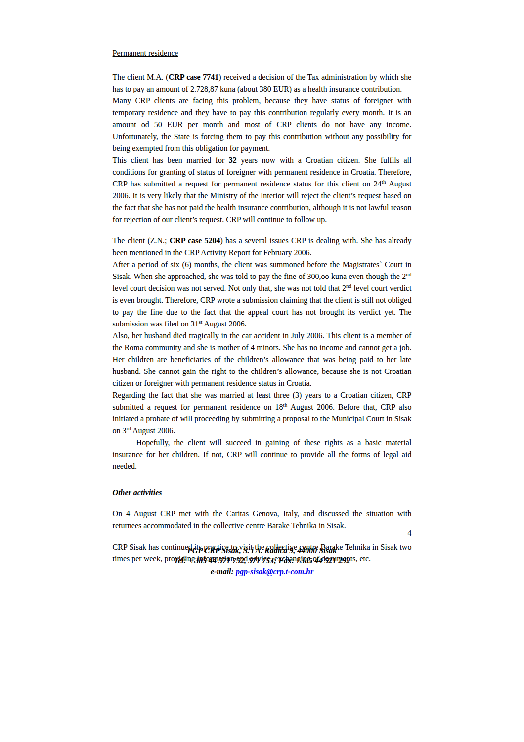Permanent residence
The client M.A. (CRP case 7741) received a decision of the Tax administration by which she has to pay an amount of 2.728,87 kuna (about 380 EUR) as a health insurance contribution.
Many CRP clients are facing this problem, because they have status of foreigner with temporary residence and they have to pay this contribution regularly every month. It is an amount od 50 EUR per month and most of CRP clients do not have any income. Unfortunately, the State is forcing them to pay this contribution without any possibility for being exempted from this obligation for payment.
This client has been married for 32 years now with a Croatian citizen. She fulfils all conditions for granting of status of foreigner with permanent residence in Croatia. Therefore, CRP has submitted a request for permanent residence status for this client on 24th August 2006. It is very likely that the Ministry of the Interior will reject the client’s request based on the fact that she has not paid the health insurance contribution, although it is not lawful reason for rejection of our client’s request. CRP will continue to follow up.
The client (Z.N.; CRP case 5204) has a several issues CRP is dealing with. She has already been mentioned in the CRP Activity Report for February 2006.
After a period of six (6) months, the client was summoned before the Magistrates` Court in Sisak. When she approached, she was told to pay the fine of 300,oo kuna even though the 2nd level court decision was not served. Not only that, she was not told that 2nd level court verdict is even brought. Therefore, CRP wrote a submission claiming that the client is still not obliged to pay the fine due to the fact that the appeal court has not brought its verdict yet. The submission was filed on 31st August 2006.
Also, her husband died tragically in the car accident in July 2006. This client is a member of the Roma community and she is mother of 4 minors. She has no income and cannot get a job. Her children are beneficiaries of the children’s allowance that was being paid to her late husband. She cannot gain the right to the children’s allowance, because she is not Croatian citizen or foreigner with permanent residence status in Croatia.
Regarding the fact that she was married at least three (3) years to a Croatian citizen, CRP submitted a request for permanent residence on 18th August 2006. Before that, CRP also initiated a probate of will proceeding by submitting a proposal to the Municipal Court in Sisak on 3rd August 2006.
Hopefully, the client will succeed in gaining of these rights as a basic material insurance for her children. If not, CRP will continue to provide all the forms of legal aid needed.
Other activities
On 4 August CRP met with the Caritas Genova, Italy, and discussed the situation with returnees accommodated in the collective centre Barake Tehnika in Sisak.
CRP Sisak has continued its practice to visit the collective centre Barake Tehnika in Sisak two times per week, providing information and advice, exchanging of documents, etc.
4
PGP CRP Sisak, S. i A. Radića 9, 44000 Sisak
Tel: + 385 44 571 752, 571 753; Fax: +385 44 521 292
e-mail: pgp-sisak@crp.t-com.hr